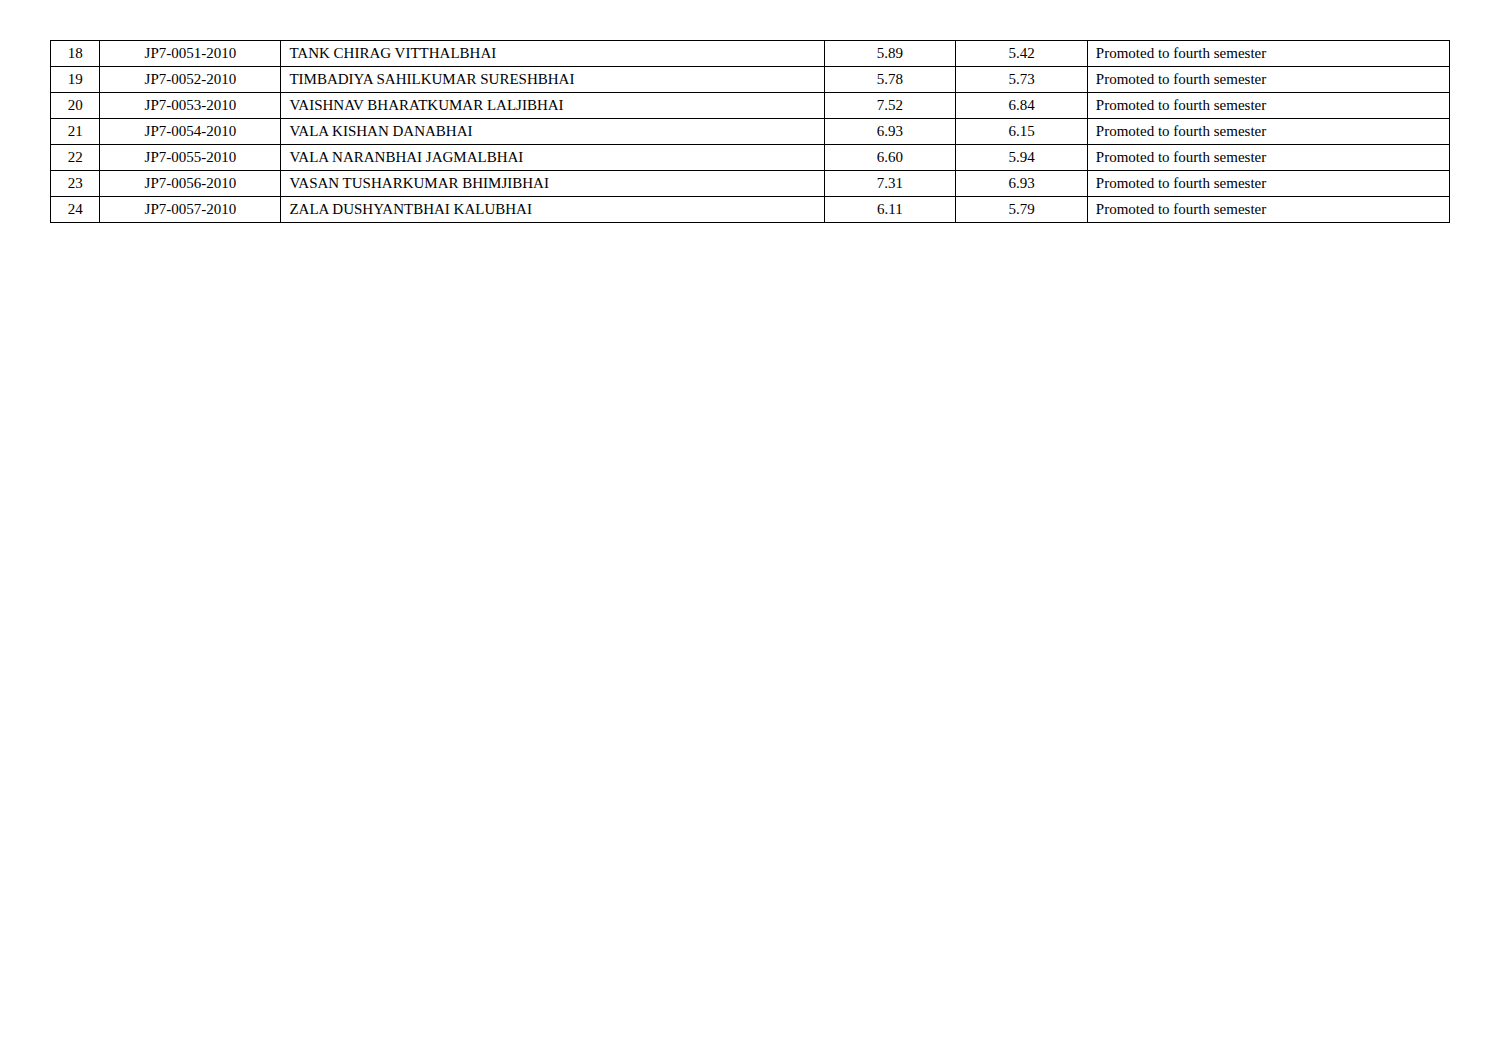| 18 | JP7-0051-2010 | TANK CHIRAG VITTHALBHAI | 5.89 | 5.42 | Promoted to fourth semester |
| 19 | JP7-0052-2010 | TIMBADIYA SAHILKUMAR SURESHBHAI | 5.78 | 5.73 | Promoted to fourth semester |
| 20 | JP7-0053-2010 | VAISHNAV BHARATKUMAR LALJIBHAI | 7.52 | 6.84 | Promoted to fourth semester |
| 21 | JP7-0054-2010 | VALA KISHAN DANABHAI | 6.93 | 6.15 | Promoted to fourth semester |
| 22 | JP7-0055-2010 | VALA NARANBHAI JAGMALBHAI | 6.60 | 5.94 | Promoted to fourth semester |
| 23 | JP7-0056-2010 | VASAN TUSHARKUMAR BHIMJIBHAI | 7.31 | 6.93 | Promoted to fourth semester |
| 24 | JP7-0057-2010 | ZALA DUSHYANTBHAI KALUBHAI | 6.11 | 5.79 | Promoted to fourth semester |